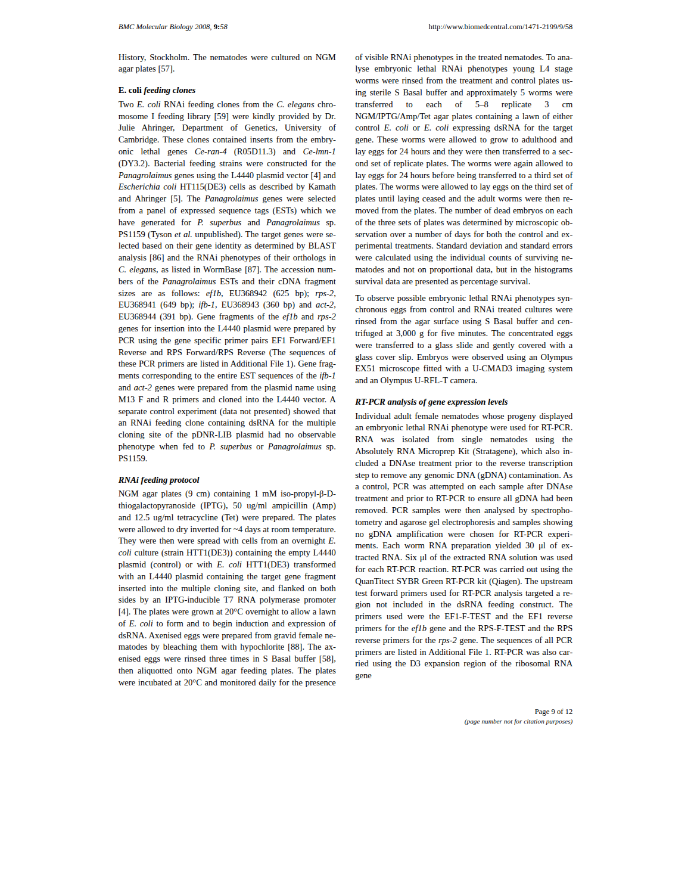BMC Molecular Biology 2008, 9: 58
http://www.biomedcentral.com/1471-2199/9/58
History, Stockholm. The nematodes were cultured on NGM agar plates [57].
E. coli feeding clones
Two E. coli RNAi feeding clones from the C. elegans chromosome I feeding library [59] were kindly provided by Dr. Julie Ahringer, Department of Genetics, University of Cambridge. These clones contained inserts from the embryonic lethal genes Ce-ran-4 (R05D11.3) and Ce-lmn-1 (DY3.2). Bacterial feeding strains were constructed for the Panagrolaimus genes using the L4440 plasmid vector [4] and Escherichia coli HT115(DE3) cells as described by Kamath and Ahringer [5]. The Panagrolaimus genes were selected from a panel of expressed sequence tags (ESTs) which we have generated for P. superbus and Panagrolaimus sp. PS1159 (Tyson et al. unpublished). The target genes were selected based on their gene identity as determined by BLAST analysis [86] and the RNAi phenotypes of their orthologs in C. elegans, as listed in WormBase [87]. The accession numbers of the Panagrolaimus ESTs and their cDNA fragment sizes are as follows: ef1b, EU368942 (625 bp); rps-2, EU368941 (649 bp); ifb-1, EU368943 (360 bp) and act-2, EU368944 (391 bp). Gene fragments of the ef1b and rps-2 genes for insertion into the L4440 plasmid were prepared by PCR using the gene specific primer pairs EF1 Forward/EF1 Reverse and RPS Forward/RPS Reverse (The sequences of these PCR primers are listed in Additional File 1). Gene fragments corresponding to the entire EST sequences of the ifb-1 and act-2 genes were prepared from the plasmid name using M13 F and R primers and cloned into the L4440 vector. A separate control experiment (data not presented) showed that an RNAi feeding clone containing dsRNA for the multiple cloning site of the pDNR-LIB plasmid had no observable phenotype when fed to P. superbus or Panagrolaimus sp. PS1159.
RNAi feeding protocol
NGM agar plates (9 cm) containing 1 mM iso-propyl-β-D-thiogalactopyranoside (IPTG), 50 ug/ml ampicillin (Amp) and 12.5 ug/ml tetracycline (Tet) were prepared. The plates were allowed to dry inverted for ~4 days at room temperature. They were then were spread with cells from an overnight E. coli culture (strain HTT1(DE3)) containing the empty L4440 plasmid (control) or with E. coli HTT1(DE3) transformed with an L4440 plasmid containing the target gene fragment inserted into the multiple cloning site, and flanked on both sides by an IPTG-inducible T7 RNA polymerase promoter [4]. The plates were grown at 20°C overnight to allow a lawn of E. coli to form and to begin induction and expression of dsRNA. Axenised eggs were prepared from gravid female nematodes by bleaching them with hypochlorite [88]. The axenised eggs were rinsed three times in S Basal buffer [58], then aliquotted onto NGM agar feeding plates. The plates were incubated at 20°C and monitored daily for the presence of visible RNAi phenotypes in the treated nematodes. To analyse embryonic lethal RNAi phenotypes young L4 stage worms were rinsed from the treatment and control plates using sterile S Basal buffer and approximately 5 worms were transferred to each of 5–8 replicate 3 cm NGM/IPTG/Amp/Tet agar plates containing a lawn of either control E. coli or E. coli expressing dsRNA for the target gene. These worms were allowed to grow to adulthood and lay eggs for 24 hours and they were then transferred to a second set of replicate plates. The worms were again allowed to lay eggs for 24 hours before being transferred to a third set of plates. The worms were allowed to lay eggs on the third set of plates until laying ceased and the adult worms were then removed from the plates. The number of dead embryos on each of the three sets of plates was determined by microscopic observation over a number of days for both the control and experimental treatments. Standard deviation and standard errors were calculated using the individual counts of surviving nematodes and not on proportional data, but in the histograms survival data are presented as percentage survival.
To observe possible embryonic lethal RNAi phenotypes synchronous eggs from control and RNAi treated cultures were rinsed from the agar surface using S Basal buffer and centrifuged at 3,000 g for five minutes. The concentrated eggs were transferred to a glass slide and gently covered with a glass cover slip. Embryos were observed using an Olympus EX51 microscope fitted with a U-CMAD3 imaging system and an Olympus U-RFL-T camera.
RT-PCR analysis of gene expression levels
Individual adult female nematodes whose progeny displayed an embryonic lethal RNAi phenotype were used for RT-PCR. RNA was isolated from single nematodes using the Absolutely RNA Microprep Kit (Stratagene), which also included a DNAse treatment prior to the reverse transcription step to remove any genomic DNA (gDNA) contamination. As a control, PCR was attempted on each sample after DNAse treatment and prior to RT-PCR to ensure all gDNA had been removed. PCR samples were then analysed by spectrophotometry and agarose gel electrophoresis and samples showing no gDNA amplification were chosen for RT-PCR experiments. Each worm RNA preparation yielded 30 μl of extracted RNA. Six μl of the extracted RNA solution was used for each RT-PCR reaction. RT-PCR was carried out using the QuanTitect SYBR Green RT-PCR kit (Qiagen). The upstream test forward primers used for RT-PCR analysis targeted a region not included in the dsRNA feeding construct. The primers used were the EF1-F-TEST and the EF1 reverse primers for the ef1b gene and the RPS-F-TEST and the RPS reverse primers for the rps-2 gene. The sequences of all PCR primers are listed in Additional File 1. RT-PCR was also carried using the D3 expansion region of the ribosomal RNA gene
Page 9 of 12
(page number not for citation purposes)